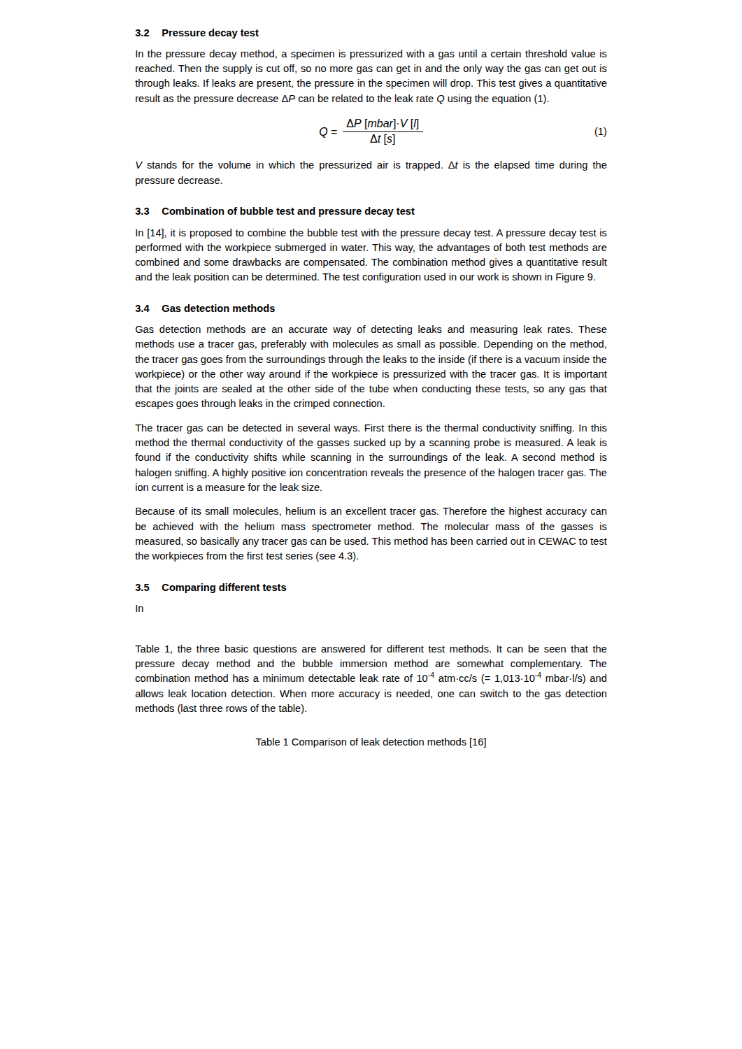3.2 Pressure decay test
In the pressure decay method, a specimen is pressurized with a gas until a certain threshold value is reached. Then the supply is cut off, so no more gas can get in and the only way the gas can get out is through leaks. If leaks are present, the pressure in the specimen will drop. This test gives a quantitative result as the pressure decrease ΔP can be related to the leak rate Q using the equation (1).
Q = ΔP [mbar]·V [l] Δt [s]
(1)
V stands for the volume in which the pressurized air is trapped. Δt is the elapsed time during the pressure decrease.
3.3 Combination of bubble test and pressure decay test
In [14], it is proposed to combine the bubble test with the pressure decay test. A pressure decay test is performed with the workpiece submerged in water. This way, the advantages of both test methods are combined and some drawbacks are compensated. The combination method gives a quantitative result and the leak position can be determined. The test configuration used in our work is shown in Figure 9.
3.4 Gas detection methods
Gas detection methods are an accurate way of detecting leaks and measuring leak rates. These methods use a tracer gas, preferably with molecules as small as possible. Depending on the method, the tracer gas goes from the surroundings through the leaks to the inside (if there is a vacuum inside the workpiece) or the other way around if the workpiece is pressurized with the tracer gas. It is important that the joints are sealed at the other side of the tube when conducting these tests, so any gas that escapes goes through leaks in the crimped connection.
The tracer gas can be detected in several ways. First there is the thermal conductivity sniffing. In this method the thermal conductivity of the gasses sucked up by a scanning probe is measured. A leak is found if the conductivity shifts while scanning in the surroundings of the leak. A second method is halogen sniffing. A highly positive ion concentration reveals the presence of the halogen tracer gas. The ion current is a measure for the leak size.
Because of its small molecules, helium is an excellent tracer gas. Therefore the highest accuracy can be achieved with the helium mass spectrometer method. The molecular mass of the gasses is measured, so basically any tracer gas can be used. This method has been carried out in CEWAC to test the workpieces from the first test series (see 4.3).
3.5 Comparing different tests
In
Table 1, the three basic questions are answered for different test methods. It can be seen that the pressure decay method and the bubble immersion method are somewhat complementary. The combination method has a minimum detectable leak rate of 10-4 atm·cc/s (= 1,013·10-4 mbar·l/s) and allows leak location detection. When more accuracy is needed, one can switch to the gas detection methods (last three rows of the table).
Table 1 Comparison of leak detection methods [16]